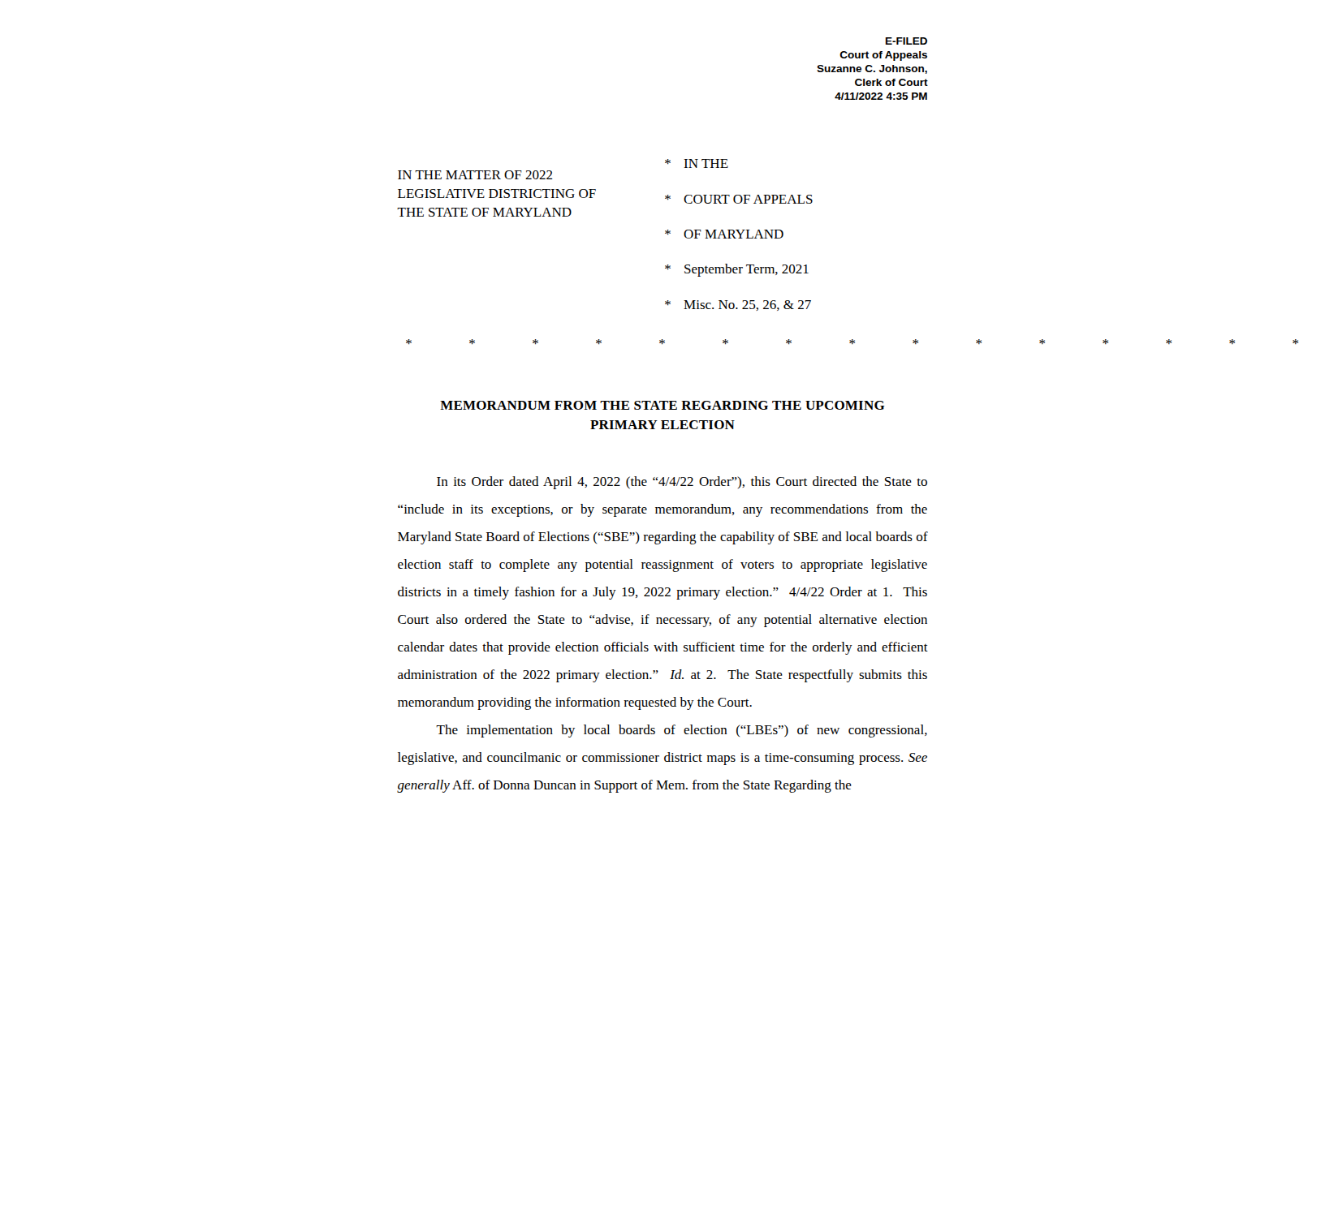E-FILED
Court of Appeals
Suzanne C. Johnson,
Clerk of Court
4/11/2022 4:35 PM
| IN THE MATTER OF 2022 LEGISLATIVE DISTRICTING OF THE STATE OF MARYLAND | * * * * * | IN THE COURT OF APPEALS OF MARYLAND September Term, 2021 Misc. No. 25, 26, & 27 |
* * * * * * * * * * * * * * * *
Memorandum from the State Regarding the Upcoming
Primary Election
In its Order dated April 4, 2022 (the “4/4/22 Order”), this Court directed the State to “include in its exceptions, or by separate memorandum, any recommendations from the Maryland State Board of Elections (“SBE”) regarding the capability of SBE and local boards of election staff to complete any potential reassignment of voters to appropriate legislative districts in a timely fashion for a July 19, 2022 primary election.” 4/4/22 Order at 1. This Court also ordered the State to “advise, if necessary, of any potential alternative election calendar dates that provide election officials with sufficient time for the orderly and efficient administration of the 2022 primary election.” Id. at 2. The State respectfully submits this memorandum providing the information requested by the Court.
The implementation by local boards of election (“LBEs”) of new congressional, legislative, and councilmanic or commissioner district maps is a time-consuming process. See generally Aff. of Donna Duncan in Support of Mem. from the State Regarding the